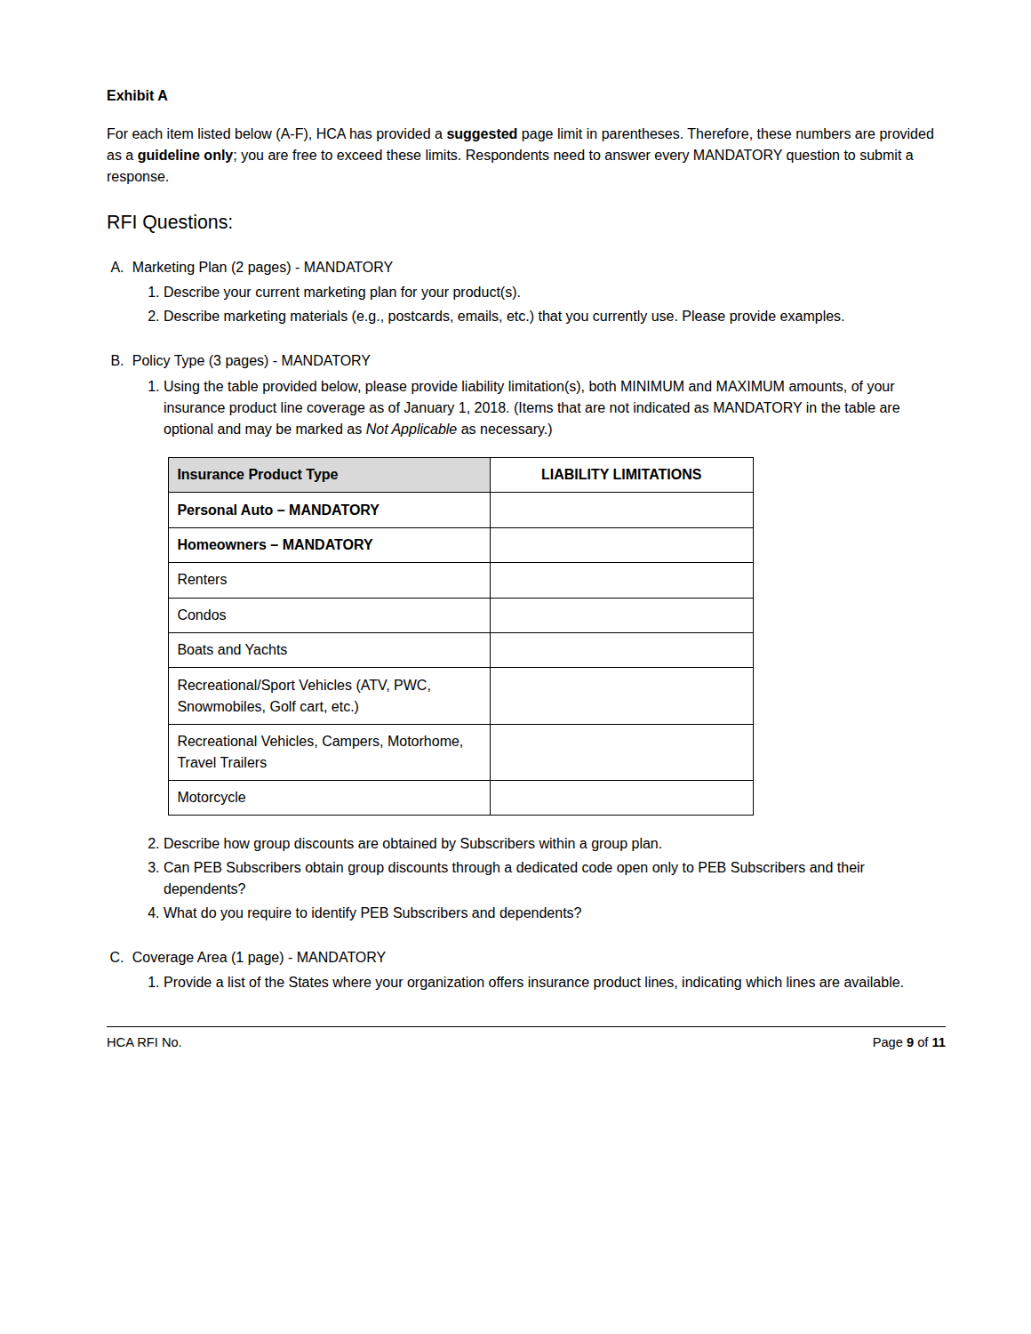Exhibit A
For each item listed below (A-F), HCA has provided a suggested page limit in parentheses. Therefore, these numbers are provided as a guideline only; you are free to exceed these limits. Respondents need to answer every MANDATORY question to submit a response.
RFI Questions:
Marketing Plan (2 pages) - MANDATORY
Describe your current marketing plan for your product(s).
Describe marketing materials (e.g., postcards, emails, etc.) that you currently use. Please provide examples.
Policy Type (3 pages) - MANDATORY
Using the table provided below, please provide liability limitation(s), both MINIMUM and MAXIMUM amounts, of your insurance product line coverage as of January 1, 2018. (Items that are not indicated as MANDATORY in the table are optional and may be marked as Not Applicable as necessary.)
| Insurance Product Type | LIABILITY LIMITATIONS |
| --- | --- |
| Personal Auto – MANDATORY | |
| Homeowners – MANDATORY | |
| Renters | |
| Condos | |
| Boats and Yachts | |
| Recreational/Sport Vehicles (ATV, PWC, Snowmobiles, Golf cart, etc.) | |
| Recreational Vehicles, Campers, Motorhome, Travel Trailers | |
| Motorcycle | |
Describe how group discounts are obtained by Subscribers within a group plan.
Can PEB Subscribers obtain group discounts through a dedicated code open only to PEB Subscribers and their dependents?
What do you require to identify PEB Subscribers and dependents?
Coverage Area (1 page) - MANDATORY
Provide a list of the States where your organization offers insurance product lines, indicating which lines are available.
HCA RFI No.
Page 9 of 11